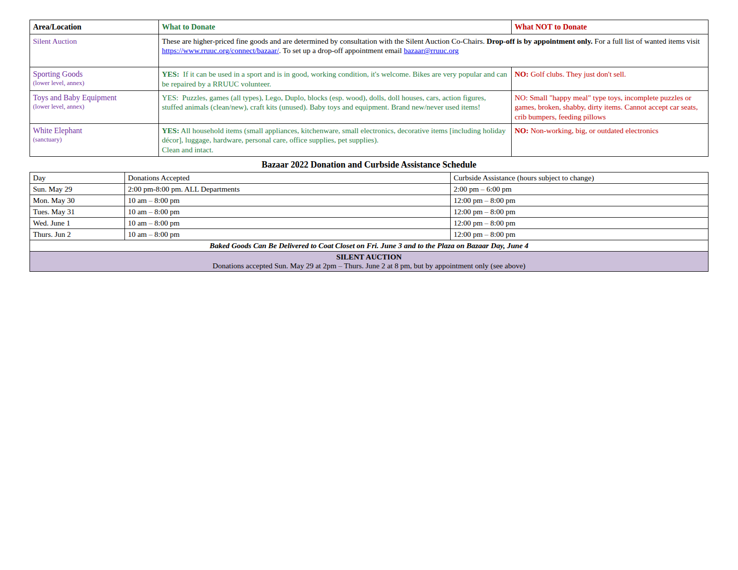| Area/Location | What to Donate | What NOT to Donate |
| --- | --- | --- |
| Silent Auction | These are higher-priced fine goods and are determined by consultation with the Silent Auction Co-Chairs. Drop-off is by appointment only. For a full list of wanted items visit https://www.rruuc.org/connect/bazaar/ . To set up a drop-off appointment email bazaar@rruuc.org |
| Sporting Goods (lower level, annex) | YES: If it can be used in a sport and is in good, working condition, it's welcome. Bikes are very popular and can be repaired by a RRUUC volunteer. | NO: Golf clubs. They just don't sell. |
| Toys and Baby Equipment (lower level, annex) | YES: Puzzles, games (all types), Lego, Duplo, blocks (esp. wood), dolls, doll houses, cars, action figures, stuffed animals (clean/new), craft kits (unused). Baby toys and equipment. Brand new/never used items! | NO: Small "happy meal" type toys, incomplete puzzles or games, broken, shabby, dirty items. Cannot accept car seats, crib bumpers, feeding pillows |
| White Elephant (sanctuary) | YES: All household items (small appliances, kitchenware, small electronics, decorative items [including holiday décor], luggage, hardware, personal care, office supplies, pet supplies). Clean and intact. | NO: Non-working, big, or outdated electronics |
Bazaar 2022 Donation and Curbside Assistance Schedule
| Day | Donations Accepted | Curbside Assistance (hours subject to change) |
| --- | --- | --- |
| Sun. May 29 | 2:00 pm-8:00 pm. ALL Departments | 2:00 pm – 6:00 pm |
| Mon. May 30 | 10 am – 8:00 pm | 12:00 pm – 8:00 pm |
| Tues. May 31 | 10 am – 8:00 pm | 12:00 pm – 8:00 pm |
| Wed. June 1 | 10 am – 8:00 pm | 12:00 pm – 8:00 pm |
| Thurs. Jun 2 | 10 am – 8:00 pm | 12:00 pm – 8:00 pm |
| Baked Goods Can Be Delivered to Coat Closet on Fri. June 3 and to the Plaza on Bazaar Day, June 4 |
| SILENT AUCTION Donations accepted Sun. May 29 at 2pm – Thurs. June 2 at 8 pm, but by appointment only (see above) |